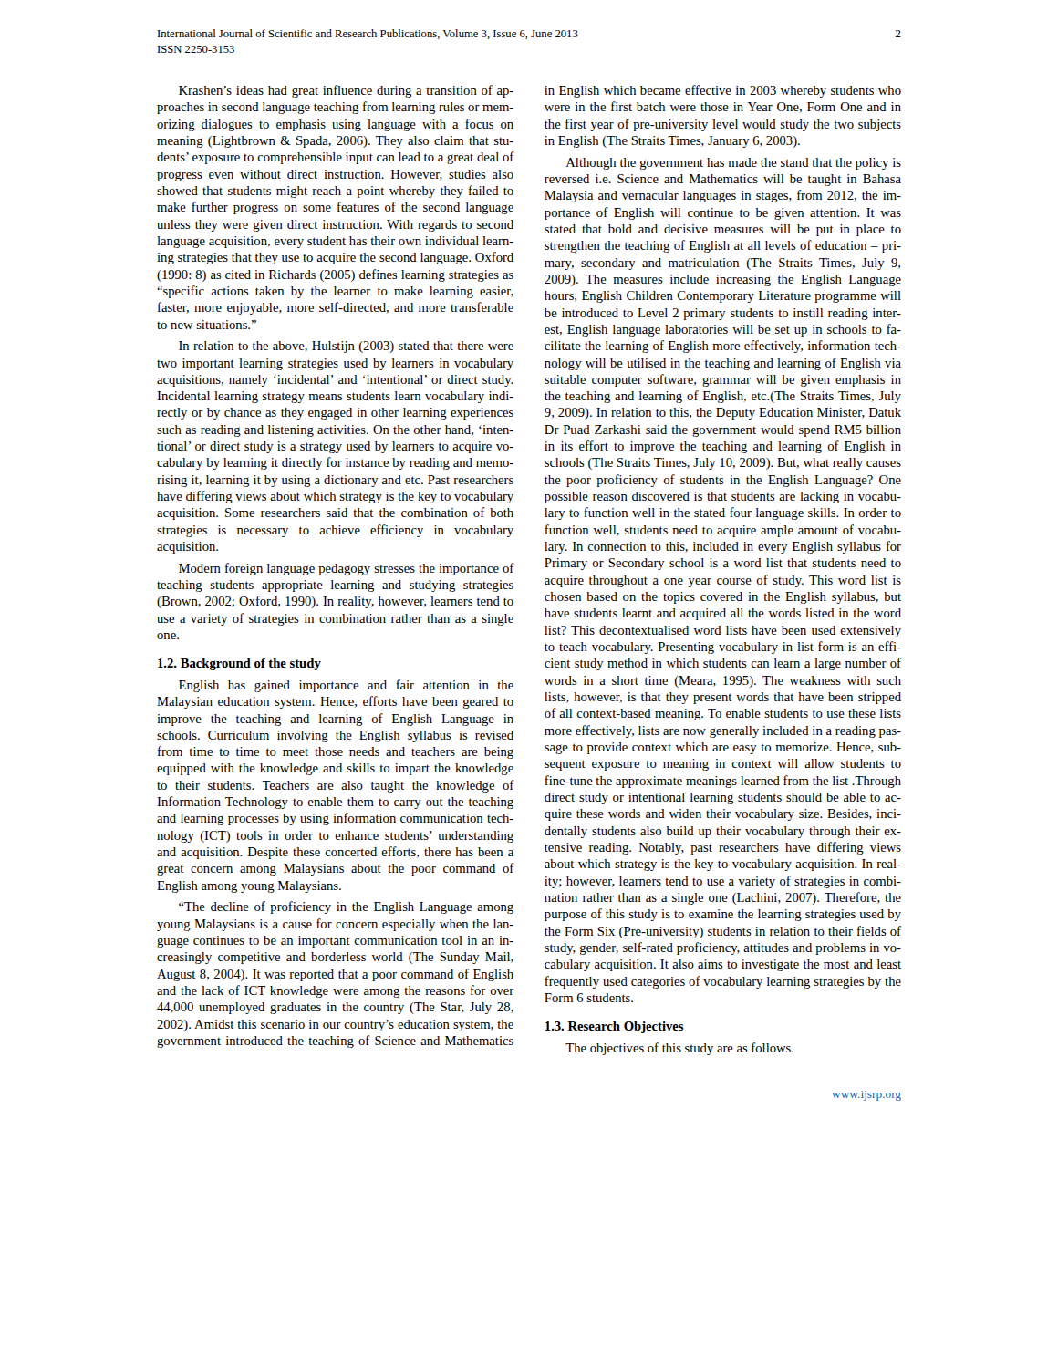International Journal of Scientific and Research Publications, Volume 3, Issue 6, June 2013
ISSN 2250-3153
2
Krashen’s ideas had great influence during a transition of approaches in second language teaching from learning rules or memorizing dialogues to emphasis using language with a focus on meaning (Lightbrown & Spada, 2006). They also claim that students’ exposure to comprehensible input can lead to a great deal of progress even without direct instruction. However, studies also showed that students might reach a point whereby they failed to make further progress on some features of the second language unless they were given direct instruction. With regards to second language acquisition, every student has their own individual learning strategies that they use to acquire the second language. Oxford (1990: 8) as cited in Richards (2005) defines learning strategies as “specific actions taken by the learner to make learning easier, faster, more enjoyable, more self-directed, and more transferable to new situations.”
In relation to the above, Hulstijn (2003) stated that there were two important learning strategies used by learners in vocabulary acquisitions, namely ‘incidental’ and ‘intentional’ or direct study. Incidental learning strategy means students learn vocabulary indirectly or by chance as they engaged in other learning experiences such as reading and listening activities. On the other hand, ‘intentional’ or direct study is a strategy used by learners to acquire vocabulary by learning it directly for instance by reading and memorising it, learning it by using a dictionary and etc. Past researchers have differing views about which strategy is the key to vocabulary acquisition. Some researchers said that the combination of both strategies is necessary to achieve efficiency in vocabulary acquisition.
Modern foreign language pedagogy stresses the importance of teaching students appropriate learning and studying strategies (Brown, 2002; Oxford, 1990). In reality, however, learners tend to use a variety of strategies in combination rather than as a single one.
1.2. Background of the study
English has gained importance and fair attention in the Malaysian education system. Hence, efforts have been geared to improve the teaching and learning of English Language in schools. Curriculum involving the English syllabus is revised from time to time to meet those needs and teachers are being equipped with the knowledge and skills to impart the knowledge to their students. Teachers are also taught the knowledge of Information Technology to enable them to carry out the teaching and learning processes by using information communication technology (ICT) tools in order to enhance students’ understanding and acquisition. Despite these concerted efforts, there has been a great concern among Malaysians about the poor command of English among young Malaysians.
“The decline of proficiency in the English Language among young Malaysians is a cause for concern especially when the language continues to be an important communication tool in an increasingly competitive and borderless world (The Sunday Mail, August 8, 2004). It was reported that a poor command of English and the lack of ICT knowledge were among the reasons for over 44,000 unemployed graduates in the country (The Star, July 28, 2002). Amidst this scenario in our country’s education system, the government introduced the teaching of Science and Mathematics in English which became effective in 2003 whereby students who were in the first batch were those in Year One, Form One and in the first year of pre-university level would study the two subjects in English (The Straits Times, January 6, 2003).
Although the government has made the stand that the policy is reversed i.e. Science and Mathematics will be taught in Bahasa Malaysia and vernacular languages in stages, from 2012, the importance of English will continue to be given attention. It was stated that bold and decisive measures will be put in place to strengthen the teaching of English at all levels of education – primary, secondary and matriculation (The Straits Times, July 9, 2009). The measures include increasing the English Language hours, English Children Contemporary Literature programme will be introduced to Level 2 primary students to instill reading interest, English language laboratories will be set up in schools to facilitate the learning of English more effectively, information technology will be utilised in the teaching and learning of English via suitable computer software, grammar will be given emphasis in the teaching and learning of English, etc.(The Straits Times, July 9, 2009). In relation to this, the Deputy Education Minister, Datuk Dr Puad Zarkashi said the government would spend RM5 billion in its effort to improve the teaching and learning of English in schools (The Straits Times, July 10, 2009). But, what really causes the poor proficiency of students in the English Language? One possible reason discovered is that students are lacking in vocabulary to function well in the stated four language skills. In order to function well, students need to acquire ample amount of vocabulary. In connection to this, included in every English syllabus for Primary or Secondary school is a word list that students need to acquire throughout a one year course of study. This word list is chosen based on the topics covered in the English syllabus, but have students learnt and acquired all the words listed in the word list? This decontextualised word lists have been used extensively to teach vocabulary. Presenting vocabulary in list form is an efficient study method in which students can learn a large number of words in a short time (Meara, 1995). The weakness with such lists, however, is that they present words that have been stripped of all context-based meaning. To enable students to use these lists more effectively, lists are now generally included in a reading passage to provide context which are easy to memorize. Hence, subsequent exposure to meaning in context will allow students to fine-tune the approximate meanings learned from the list .Through direct study or intentional learning students should be able to acquire these words and widen their vocabulary size. Besides, incidentally students also build up their vocabulary through their extensive reading. Notably, past researchers have differing views about which strategy is the key to vocabulary acquisition. In reality; however, learners tend to use a variety of strategies in combination rather than as a single one (Lachini, 2007). Therefore, the purpose of this study is to examine the learning strategies used by the Form Six (Pre-university) students in relation to their fields of study, gender, self-rated proficiency, attitudes and problems in vocabulary acquisition. It also aims to investigate the most and least frequently used categories of vocabulary learning strategies by the Form 6 students.
1.3. Research Objectives
The objectives of this study are as follows.
www.ijsrp.org